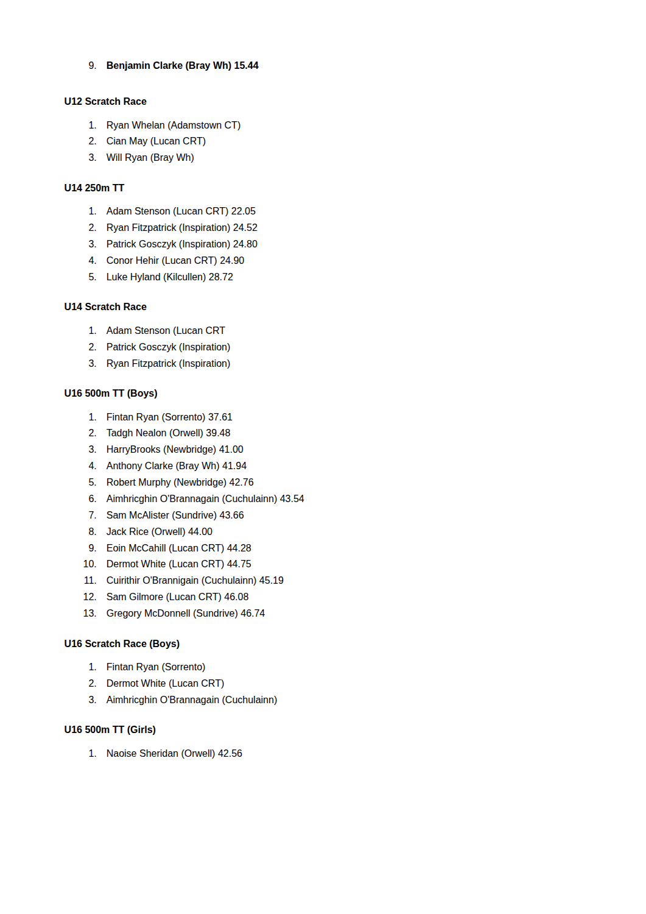Benjamin Clarke (Bray Wh) 15.44
U12 Scratch Race
Ryan Whelan (Adamstown CT)
Cian May (Lucan CRT)
Will Ryan (Bray Wh)
U14 250m TT
Adam Stenson (Lucan CRT) 22.05
Ryan Fitzpatrick (Inspiration) 24.52
Patrick Gosczyk (Inspiration) 24.80
Conor Hehir (Lucan CRT) 24.90
Luke Hyland (Kilcullen) 28.72
U14 Scratch Race
Adam Stenson (Lucan CRT
Patrick Gosczyk (Inspiration)
Ryan Fitzpatrick (Inspiration)
U16 500m TT (Boys)
Fintan Ryan (Sorrento) 37.61
Tadgh Nealon (Orwell) 39.48
HarryBrooks (Newbridge) 41.00
Anthony Clarke (Bray Wh) 41.94
Robert Murphy (Newbridge) 42.76
Aimhricghin O'Brannagain (Cuchulainn) 43.54
Sam McAlister (Sundrive) 43.66
Jack Rice (Orwell) 44.00
Eoin McCahill (Lucan CRT) 44.28
Dermot White (Lucan CRT) 44.75
Cuirithir O'Brannigain (Cuchulainn) 45.19
Sam Gilmore (Lucan CRT) 46.08
Gregory McDonnell (Sundrive) 46.74
U16 Scratch Race (Boys)
Fintan Ryan (Sorrento)
Dermot White (Lucan CRT)
Aimhricghin O'Brannagain (Cuchulainn)
U16 500m TT (Girls)
Naoise Sheridan (Orwell) 42.56